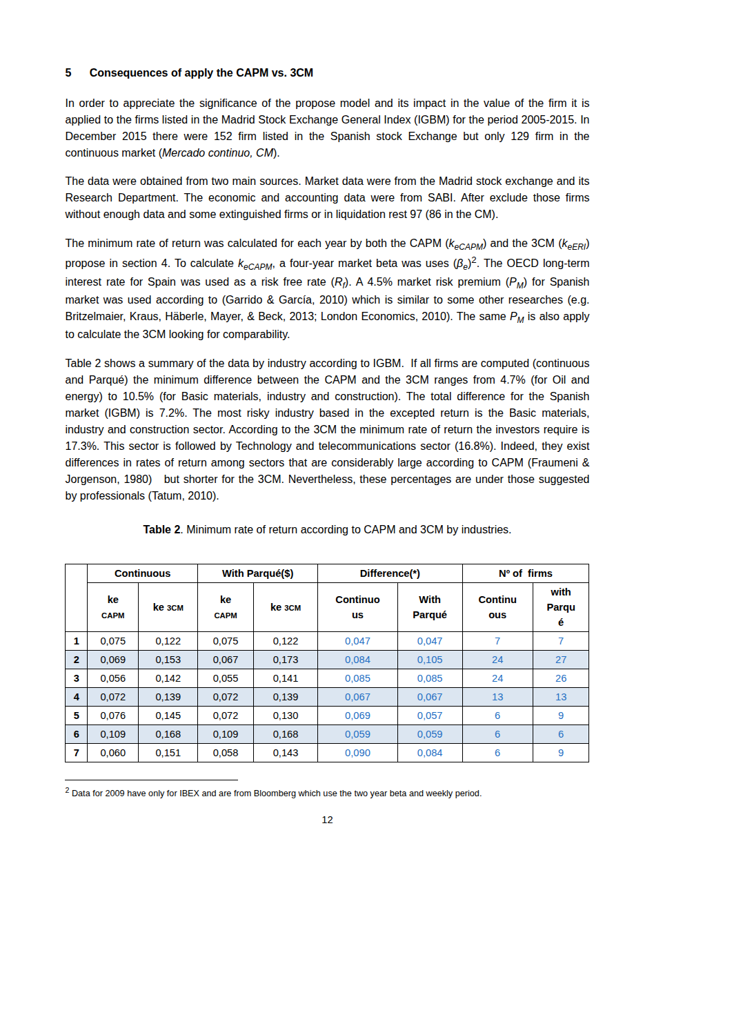5 Consequences of apply the CAPM vs. 3CM
In order to appreciate the significance of the propose model and its impact in the value of the firm it is applied to the firms listed in the Madrid Stock Exchange General Index (IGBM) for the period 2005-2015. In December 2015 there were 152 firm listed in the Spanish stock Exchange but only 129 firm in the continuous market (Mercado continuo, CM).
The data were obtained from two main sources. Market data were from the Madrid stock exchange and its Research Department. The economic and accounting data were from SABI. After exclude those firms without enough data and some extinguished firms or in liquidation rest 97 (86 in the CM).
The minimum rate of return was calculated for each year by both the CAPM (keCAPM) and the 3CM (keERI) propose in section 4. To calculate keCAPM, a four-year market beta was uses (βe)2. The OECD long-term interest rate for Spain was used as a risk free rate (Rf). A 4.5% market risk premium (PM) for Spanish market was used according to (Garrido & García, 2010) which is similar to some other researches (e.g. Britzelmaier, Kraus, Häberle, Mayer, & Beck, 2013; London Economics, 2010). The same PM is also apply to calculate the 3CM looking for comparability.
Table 2 shows a summary of the data by industry according to IGBM. If all firms are computed (continuous and Parqué) the minimum difference between the CAPM and the 3CM ranges from 4.7% (for Oil and energy) to 10.5% (for Basic materials, industry and construction). The total difference for the Spanish market (IGBM) is 7.2%. The most risky industry based in the excepted return is the Basic materials, industry and construction sector. According to the 3CM the minimum rate of return the investors require is 17.3%. This sector is followed by Technology and telecommunications sector (16.8%). Indeed, they exist differences in rates of return among sectors that are considerably large according to CAPM (Fraumeni & Jorgenson, 1980) but shorter for the 3CM. Nevertheless, these percentages are under those suggested by professionals (Tatum, 2010).
Table 2. Minimum rate of return according to CAPM and 3CM by industries.
| | Continuous | With Parqué($) | Difference(*) | Nº of firms |
| --- | --- | --- | --- | --- |
| ke CAPM | ke 3CM | ke CAPM | ke 3CM | Continuo us | With Parqué | Continu ous | with Parqu é |
| 1 | 0,075 | 0,122 | 0,075 | 0,122 | 0,047 | 0,047 | 7 | 7 |
| 2 | 0,069 | 0,153 | 0,067 | 0,173 | 0,084 | 0,105 | 24 | 27 |
| 3 | 0,056 | 0,142 | 0,055 | 0,141 | 0,085 | 0,085 | 24 | 26 |
| 4 | 0,072 | 0,139 | 0,072 | 0,139 | 0,067 | 0,067 | 13 | 13 |
| 5 | 0,076 | 0,145 | 0,072 | 0,130 | 0,069 | 0,057 | 6 | 9 |
| 6 | 0,109 | 0,168 | 0,109 | 0,168 | 0,059 | 0,059 | 6 | 6 |
| 7 | 0,060 | 0,151 | 0,058 | 0,143 | 0,090 | 0,084 | 6 | 9 |
2 Data for 2009 have only for IBEX and are from Bloomberg which use the two year beta and weekly period.
12